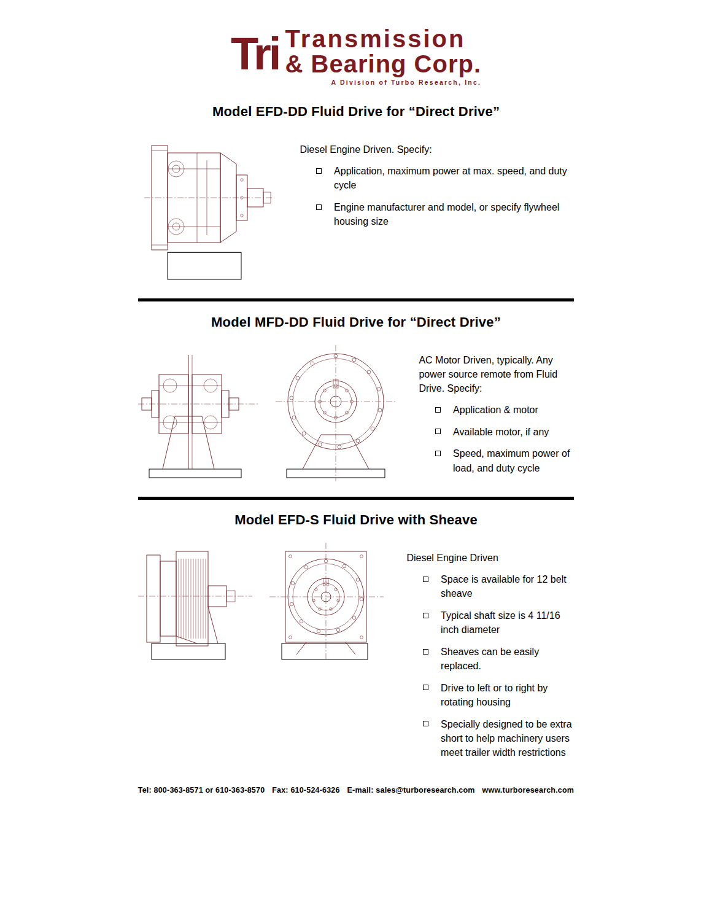Tri Transmission
& Bearing Corp.
A Division of Turbo Research, Inc.
Model EFD-DD Fluid Drive for “Direct Drive”
Diesel Engine Driven. Specify:
Application, maximum power at max. speed, and duty cycle
Engine manufacturer and model, or specify flywheel housing size
Model MFD-DD Fluid Drive for “Direct Drive”
AC Motor Driven, typically. Any power source remote from Fluid Drive. Specify:
Application & motor
Available motor, if any
Speed, maximum power of load, and duty cycle
Model EFD-S Fluid Drive with Sheave
Diesel Engine Driven
Space is available for 12 belt sheave
Typical shaft size is 4 11/16 inch diameter
Sheaves can be easily replaced.
Drive to left or to right by rotating housing
Specially designed to be extra short to help machinery users meet trailer width restrictions
Tel: 800-363-8571 or 610-363-8570 Fax: 610-524-6326 E-mail: sales@turboresearch.com www.turboresearch.com